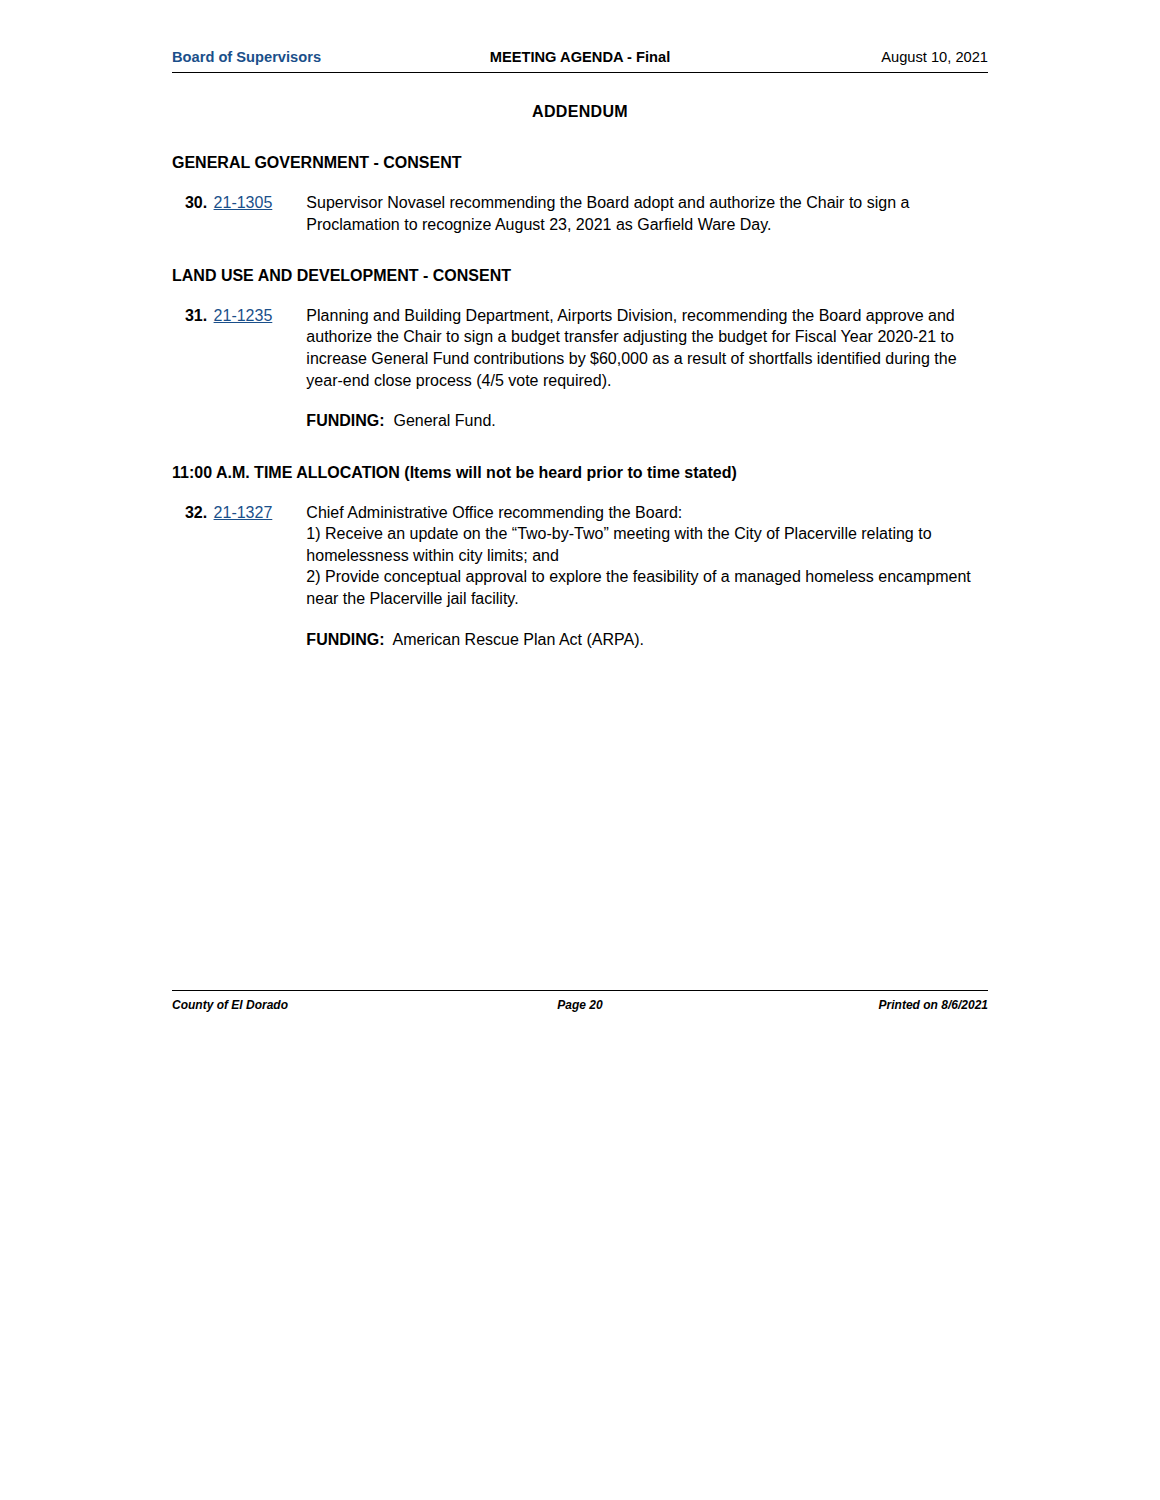Board of Supervisors
MEETING AGENDA - Final
August 10, 2021
ADDENDUM
GENERAL GOVERNMENT - CONSENT
30.
21-1305
Supervisor Novasel recommending the Board adopt and authorize the Chair to sign a Proclamation to recognize August 23, 2021 as Garfield Ware Day.
LAND USE AND DEVELOPMENT - CONSENT
31.
21-1235
Planning and Building Department, Airports Division, recommending the Board approve and authorize the Chair to sign a budget transfer adjusting the budget for Fiscal Year 2020-21 to increase General Fund contributions by $60,000 as a result of shortfalls identified during the year-end close process (4/5 vote required).
FUNDING: General Fund.
11:00 A.M. TIME ALLOCATION (Items will not be heard prior to time stated)
32.
21-1327
Chief Administrative Office recommending the Board:
1) Receive an update on the “Two-by-Two” meeting with the City of Placerville relating to homelessness within city limits; and
2) Provide conceptual approval to explore the feasibility of a managed homeless encampment near the Placerville jail facility.
FUNDING: American Rescue Plan Act (ARPA).
County of El Dorado
Page 20
Printed on 8/6/2021